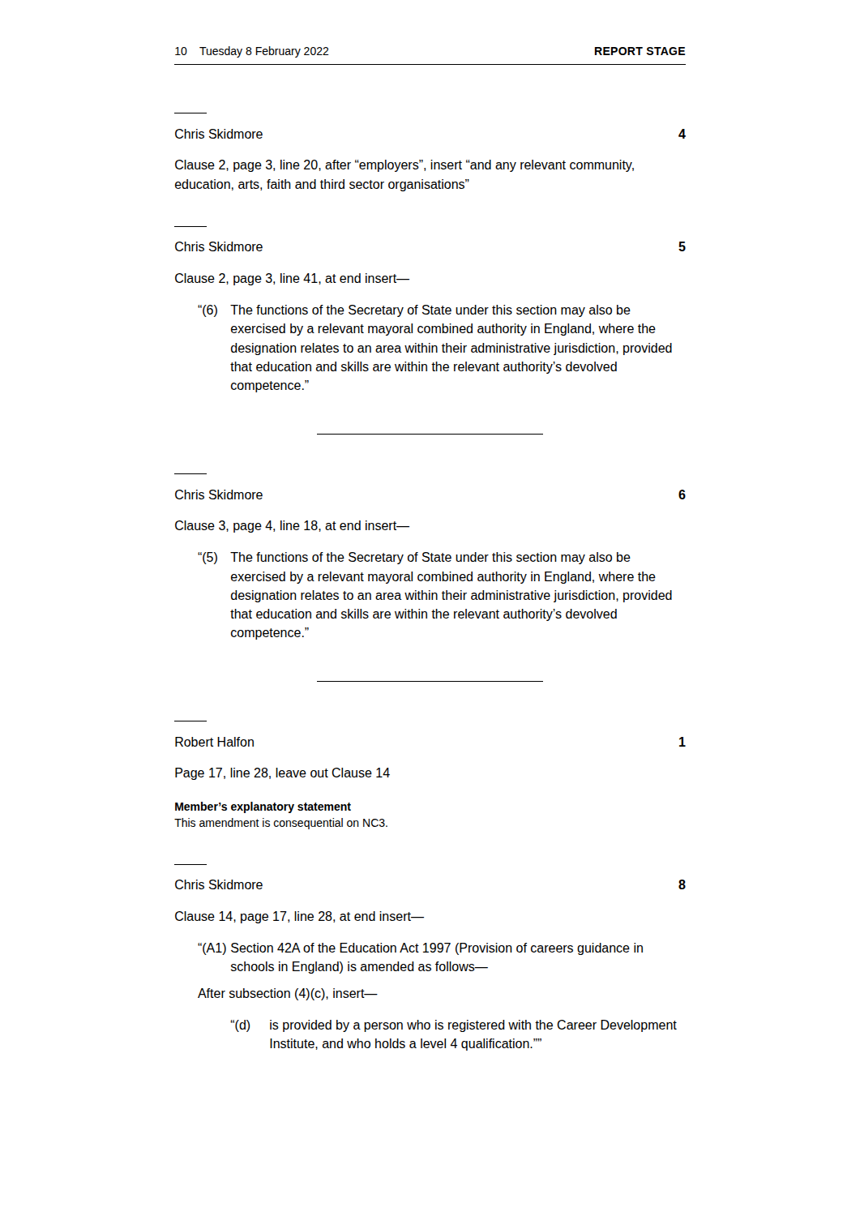10 Tuesday 8 February 2022 REPORT STAGE
Chris Skidmore 4
Clause 2, page 3, line 20, after “employers”, insert “and any relevant community, education, arts, faith and third sector organisations”
Chris Skidmore 5
Clause 2, page 3, line 41, at end insert—
“(6) The functions of the Secretary of State under this section may also be exercised by a relevant mayoral combined authority in England, where the designation relates to an area within their administrative jurisdiction, provided that education and skills are within the relevant authority’s devolved competence.”
Chris Skidmore 6
Clause 3, page 4, line 18, at end insert—
“(5) The functions of the Secretary of State under this section may also be exercised by a relevant mayoral combined authority in England, where the designation relates to an area within their administrative jurisdiction, provided that education and skills are within the relevant authority’s devolved competence.”
Robert Halfon 1
Page 17, line 28, leave out Clause 14
Member’s explanatory statement
This amendment is consequential on NC3.
Chris Skidmore 8
Clause 14, page 17, line 28, at end insert—
“(A1) Section 42A of the Education Act 1997 (Provision of careers guidance in schools in England) is amended as follows—
After subsection (4)(c), insert—
“(d) is provided by a person who is registered with the Career Development Institute, and who holds a level 4 qualification.””